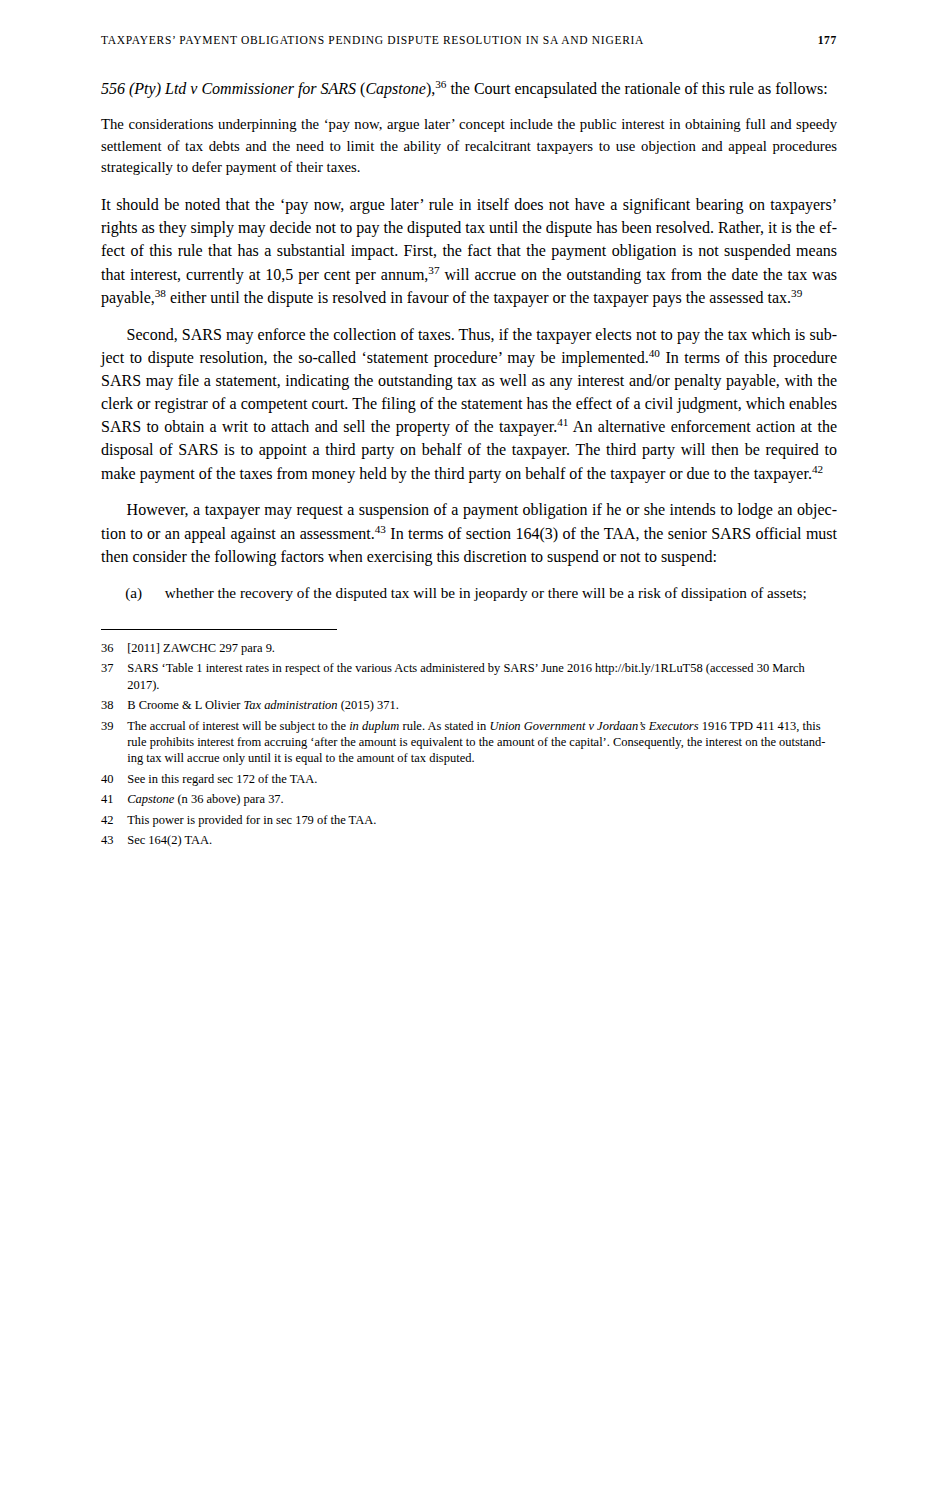Taxpayers’ payment obligations pending dispute resolution in SA and Nigeria 177
556 (Pty) Ltd v Commissioner for SARS (Capstone),36 the Court encapsulated the rationale of this rule as follows:
The considerations underpinning the ‘pay now, argue later’ concept include the public interest in obtaining full and speedy settlement of tax debts and the need to limit the ability of recalcitrant taxpayers to use objection and appeal procedures strategically to defer payment of their taxes.
It should be noted that the ‘pay now, argue later’ rule in itself does not have a significant bearing on taxpayers’ rights as they simply may decide not to pay the disputed tax until the dispute has been resolved. Rather, it is the effect of this rule that has a substantial impact. First, the fact that the payment obligation is not suspended means that interest, currently at 10,5 per cent per annum,37 will accrue on the outstanding tax from the date the tax was payable,38 either until the dispute is resolved in favour of the taxpayer or the taxpayer pays the assessed tax.39
Second, SARS may enforce the collection of taxes. Thus, if the taxpayer elects not to pay the tax which is subject to dispute resolution, the so-called ‘statement procedure’ may be implemented.40 In terms of this procedure SARS may file a statement, indicating the outstanding tax as well as any interest and/or penalty payable, with the clerk or registrar of a competent court. The filing of the statement has the effect of a civil judgment, which enables SARS to obtain a writ to attach and sell the property of the taxpayer.41 An alternative enforcement action at the disposal of SARS is to appoint a third party on behalf of the taxpayer. The third party will then be required to make payment of the taxes from money held by the third party on behalf of the taxpayer or due to the taxpayer.42
However, a taxpayer may request a suspension of a payment obligation if he or she intends to lodge an objection to or an appeal against an assessment.43 In terms of section 164(3) of the TAA, the senior SARS official must then consider the following factors when exercising this discretion to suspend or not to suspend:
(a) whether the recovery of the disputed tax will be in jeopardy or there will be a risk of dissipation of assets;
36[2011] ZAWCHC 297 para 9.
37 SARS ‘Table 1 interest rates in respect of the various Acts administered by SARS’ June 2016 http://bit.ly/1RLuT58 (accessed 30 March 2017).
38 B Croome & L Olivier Tax administration (2015) 371.
39 The accrual of interest will be subject to the in duplum rule. As stated in Union Government v Jordaan’s Executors 1916 TPD 411 413, this rule prohibits interest from accruing ‘after the amount is equivalent to the amount of the capital’. Consequently, the interest on the outstanding tax will accrue only until it is equal to the amount of tax disputed.
40 See in this regard sec 172 of the TAA.
41 Capstone (n 36 above) para 37.
42 This power is provided for in sec 179 of the TAA.
43 Sec 164(2) TAA.